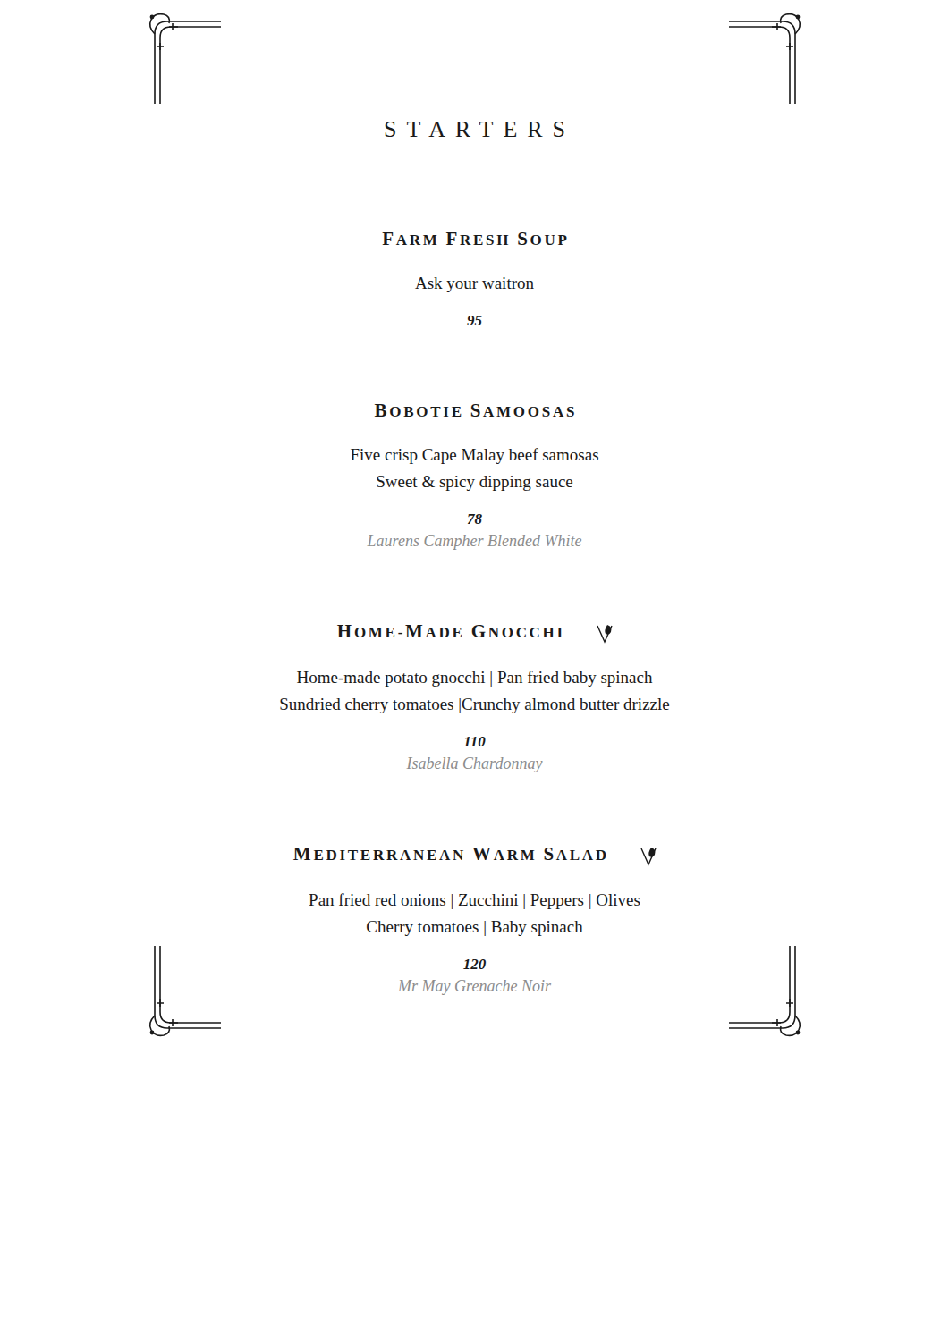STARTERS
FARM FRESH SOUP
Ask your waitron
95
BOBOTIE SAMOOSAS
Five crisp Cape Malay beef samosas
Sweet & spicy dipping sauce
78
Laurens Campher Blended White
HOME-MADE GNOCCHI
Home-made potato gnocchi | Pan fried baby spinach
Sundried cherry tomatoes |Crunchy almond butter drizzle
110
Isabella Chardonnay
MEDITERRANEAN WARM SALAD
Pan fried red onions | Zucchini | Peppers | Olives
Cherry tomatoes | Baby spinach
120
Mr May Grenache Noir